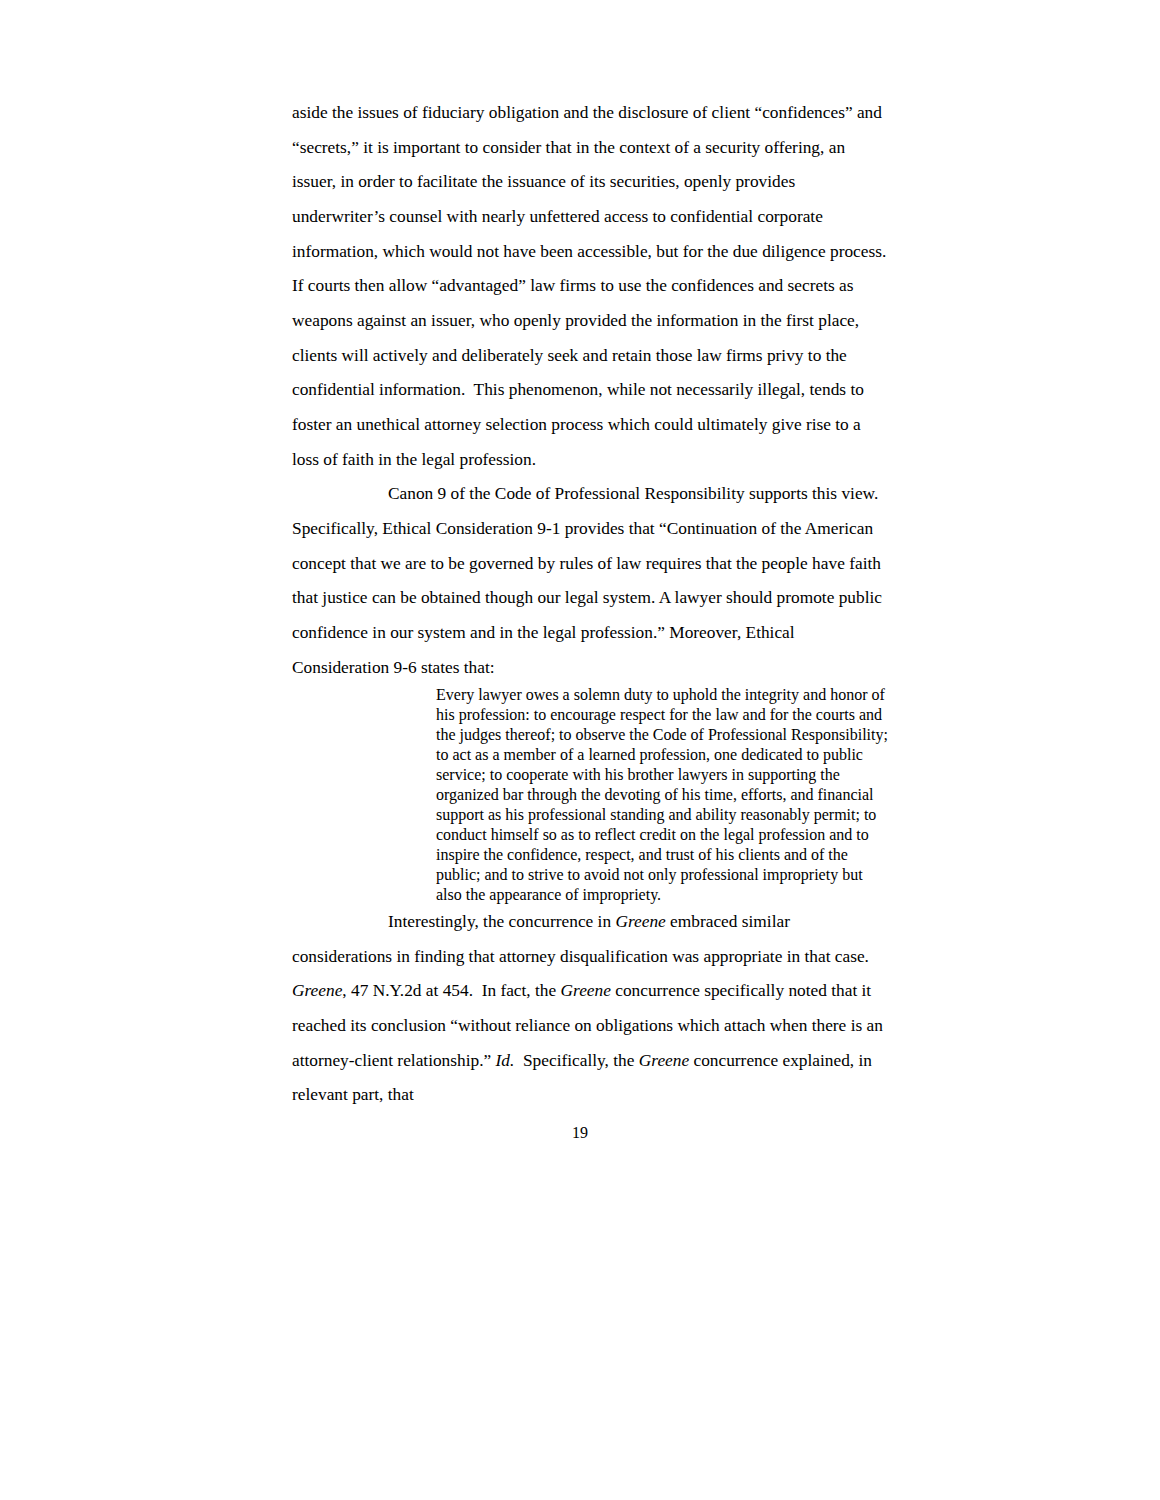aside the issues of fiduciary obligation and the disclosure of client “confidences” and “secrets,” it is important to consider that in the context of a security offering, an issuer, in order to facilitate the issuance of its securities, openly provides underwriter’s counsel with nearly unfettered access to confidential corporate information, which would not have been accessible, but for the due diligence process. If courts then allow “advantaged” law firms to use the confidences and secrets as weapons against an issuer, who openly provided the information in the first place, clients will actively and deliberately seek and retain those law firms privy to the confidential information. This phenomenon, while not necessarily illegal, tends to foster an unethical attorney selection process which could ultimately give rise to a loss of faith in the legal profession.
Canon 9 of the Code of Professional Responsibility supports this view. Specifically, Ethical Consideration 9-1 provides that “Continuation of the American concept that we are to be governed by rules of law requires that the people have faith that justice can be obtained though our legal system. A lawyer should promote public confidence in our system and in the legal profession.” Moreover, Ethical Consideration 9-6 states that:
Every lawyer owes a solemn duty to uphold the integrity and honor of his profession: to encourage respect for the law and for the courts and the judges thereof; to observe the Code of Professional Responsibility; to act as a member of a learned profession, one dedicated to public service; to cooperate with his brother lawyers in supporting the organized bar through the devoting of his time, efforts, and financial support as his professional standing and ability reasonably permit; to conduct himself so as to reflect credit on the legal profession and to inspire the confidence, respect, and trust of his clients and of the public; and to strive to avoid not only professional impropriety but also the appearance of impropriety.
Interestingly, the concurrence in Greene embraced similar considerations in finding that attorney disqualification was appropriate in that case. Greene, 47 N.Y.2d at 454. In fact, the Greene concurrence specifically noted that it reached its conclusion “without reliance on obligations which attach when there is an attorney-client relationship.” Id. Specifically, the Greene concurrence explained, in relevant part, that
19